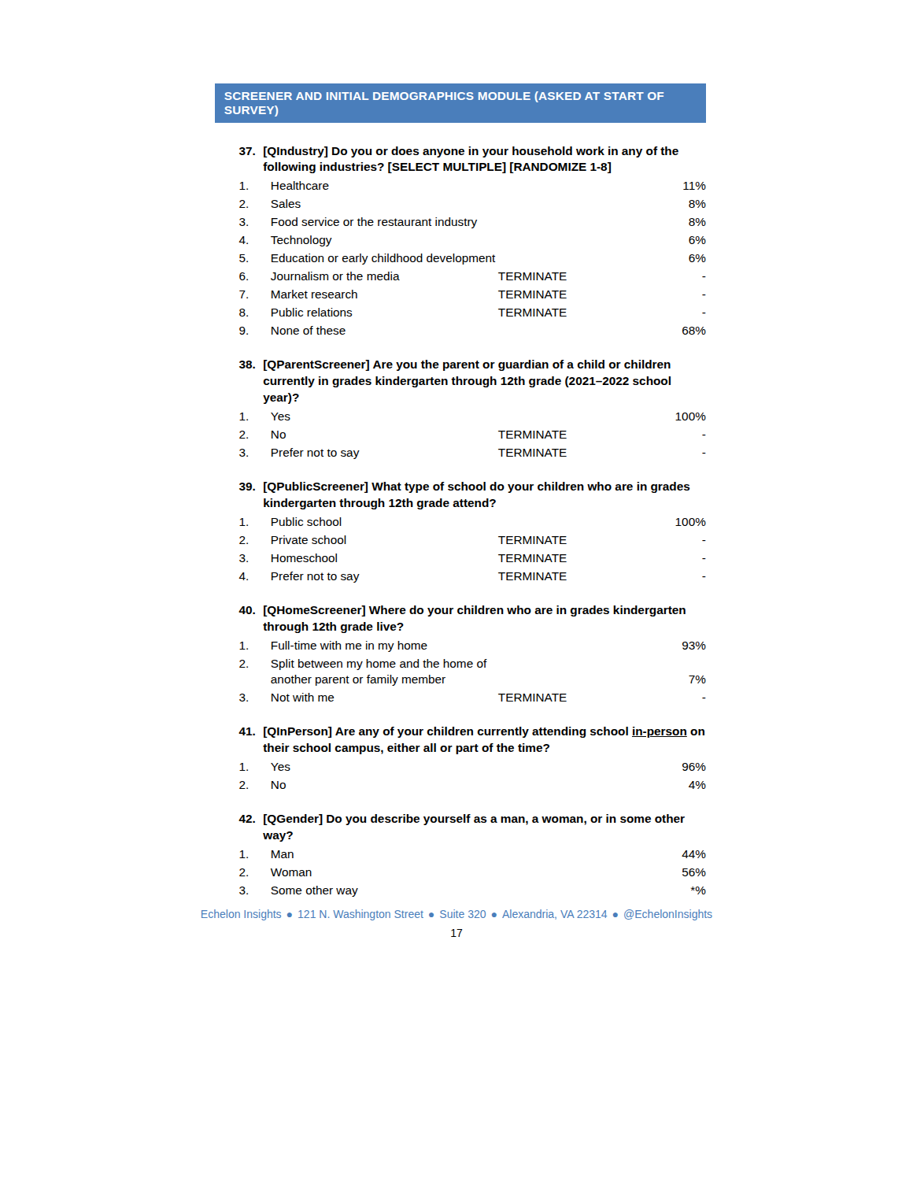SCREENER AND INITIAL DEMOGRAPHICS MODULE (ASKED AT START OF SURVEY)
37.[QIndustry] Do you or does anyone in your household work in any of the following industries? [SELECT MULTIPLE] [RANDOMIZE 1-8]
| 1. | Healthcare | | 11% |
| 2. | Sales | | 8% |
| 3. | Food service or the restaurant industry | | 8% |
| 4. | Technology | | 6% |
| 5. | Education or early childhood development | | 6% |
| 6. | Journalism or the media | TERMINATE | - |
| 7. | Market research | TERMINATE | - |
| 8. | Public relations | TERMINATE | - |
| 9. | None of these | | 68% |
38.[QParentScreener] Are you the parent or guardian of a child or children currently in grades kindergarten through 12th grade (2021–2022 school year)?
| 1. | Yes | | 100% |
| 2. | No | TERMINATE | - |
| 3. | Prefer not to say | TERMINATE | - |
39.[QPublicScreener] What type of school do your children who are in grades kindergarten through 12th grade attend?
| 1. | Public school | | 100% |
| 2. | Private school | TERMINATE | - |
| 3. | Homeschool | TERMINATE | - |
| 4. | Prefer not to say | TERMINATE | - |
40.[QHomeScreener] Where do your children who are in grades kindergarten through 12th grade live?
| 1. | Full-time with me in my home | | 93% |
| 2. | Split between my home and the home of another parent or family member | | 7% |
| 3. | Not with me | TERMINATE | - |
41.[QInPerson] Are any of your children currently attending school in-person on their school campus, either all or part of the time?
| 1. | Yes | | 96% |
| 2. | No | | 4% |
42.[QGender] Do you describe yourself as a man, a woman, or in some other way?
| 1. | Man | | 44% |
| 2. | Woman | | 56% |
| 3. | Some other way | | *% |
Echelon Insights●121 N. Washington Street●Suite 320●Alexandria, VA 22314●@EchelonInsights
17